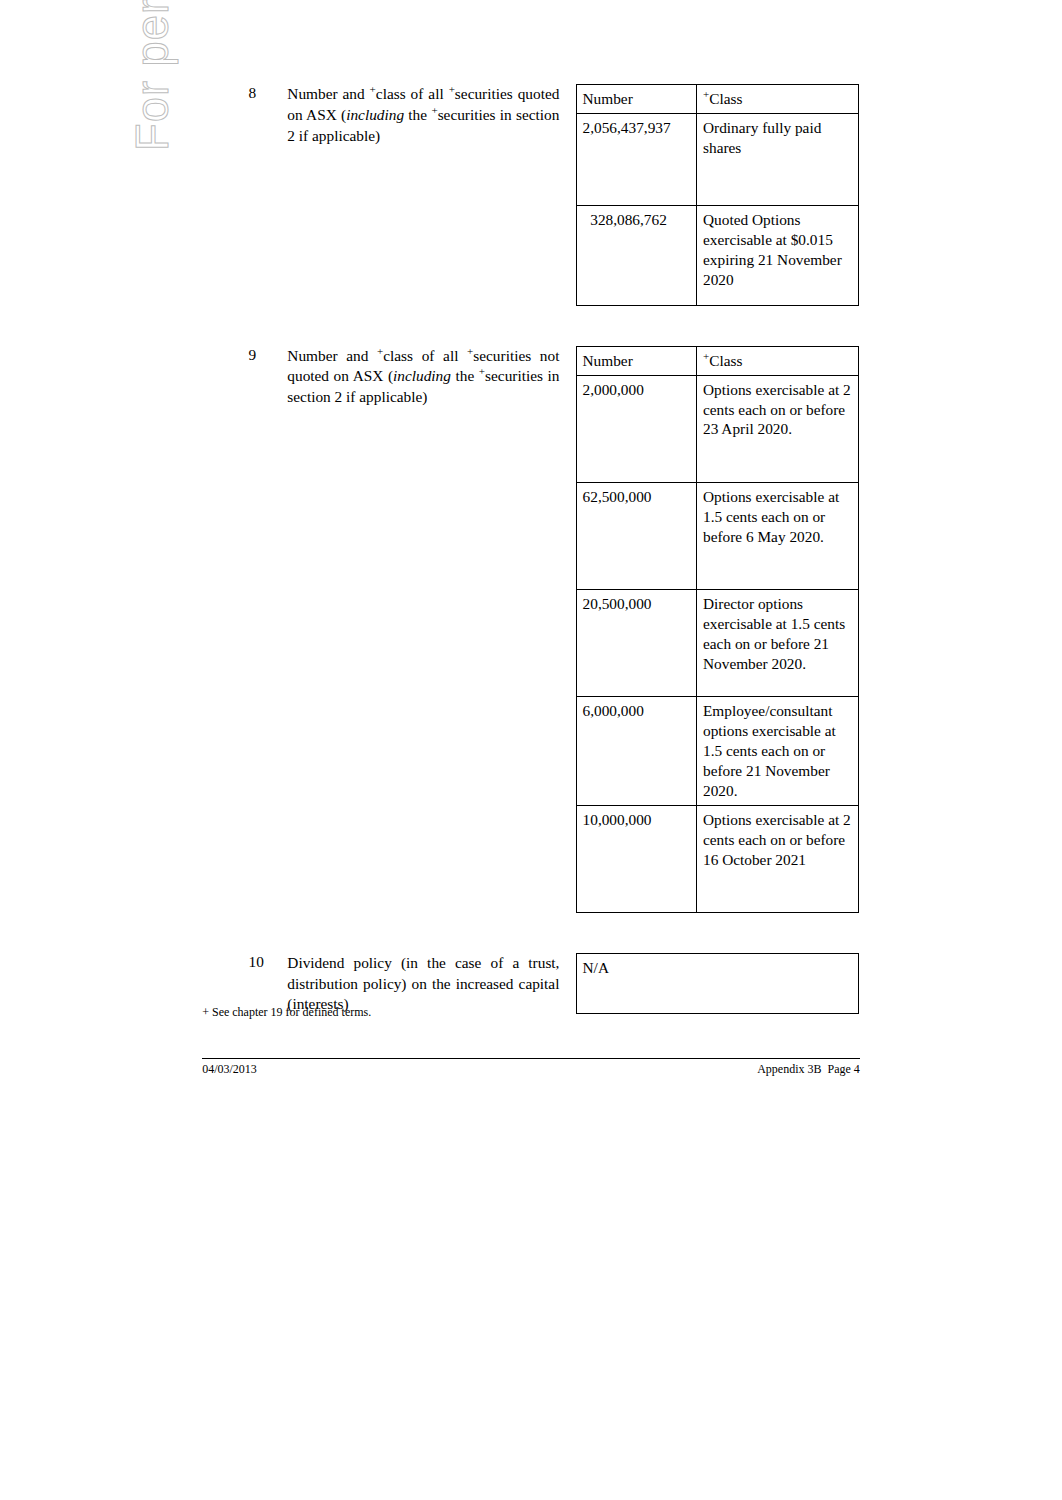For personal use only
| 8 | Number and + class of all + securities quoted on ASX ( including the + securities in section 2 if applicable) | / Number / + Class / / --- / --- / / 2,056,437,937 / Ordinary fully paid shares / / 328,086,762 / Quoted Options exercisable at $0.015 expiring 21 November 2020 / |
| 9 | Number and + class of all + securities not quoted on ASX ( including the + securities in section 2 if applicable) | / Number / + Class / / --- / --- / / 2,000,000 / Options exercisable at 2 cents each on or before 23 April 2020. / / 62,500,000 / Options exercisable at 1.5 cents each on or before 6 May 2020. / / 20,500,000 / Director options exercisable at 1.5 cents each on or before 21 November 2020. / / 6,000,000 / Employee/consultant options exercisable at 1.5 cents each on or before 21 November 2020. / / 10,000,000 / Options exercisable at 2 cents each on or before 16 October 2021 / |
| 10 | Dividend policy (in the case of a trust, distribution policy) on the increased capital (interests) | N/A |
+ See chapter 19 for defined terms.
04/03/2013 Appendix 3B Page 4